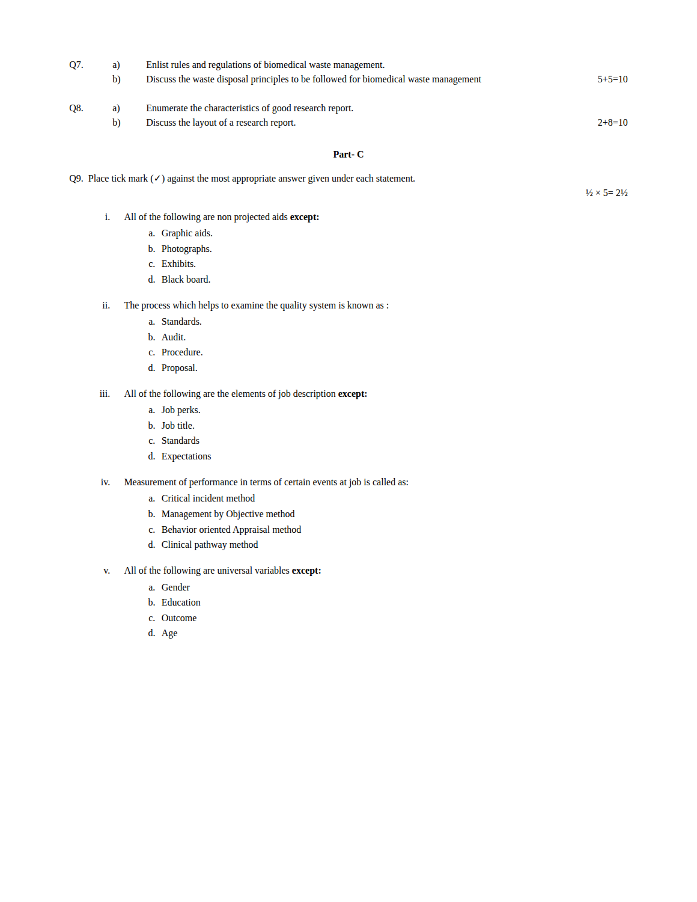| Q7. | a) | Enlist rules and regulations of biomedical waste management. | |
| | b) | Discuss the waste disposal principles to be followed for biomedical waste management | 5+5=10 |
| Q8. | a) | Enumerate the characteristics of good research report. | |
| | b) | Discuss the layout of a research report. | 2+8=10 |
Part- C
Q9. Place tick mark (✓) against the most appropriate answer given under each statement.
½ × 5= 2½
All of the following are non projected aids except:
Graphic aids.
Photographs.
Exhibits.
Black board.
The process which helps to examine the quality system is known as :
Standards.
Audit.
Procedure.
Proposal.
All of the following are the elements of job description except:
Job perks.
Job title.
Standards
Expectations
Measurement of performance in terms of certain events at job is called as:
Critical incident method
Management by Objective method
Behavior oriented Appraisal method
Clinical pathway method
All of the following are universal variables except:
Gender
Education
Outcome
Age